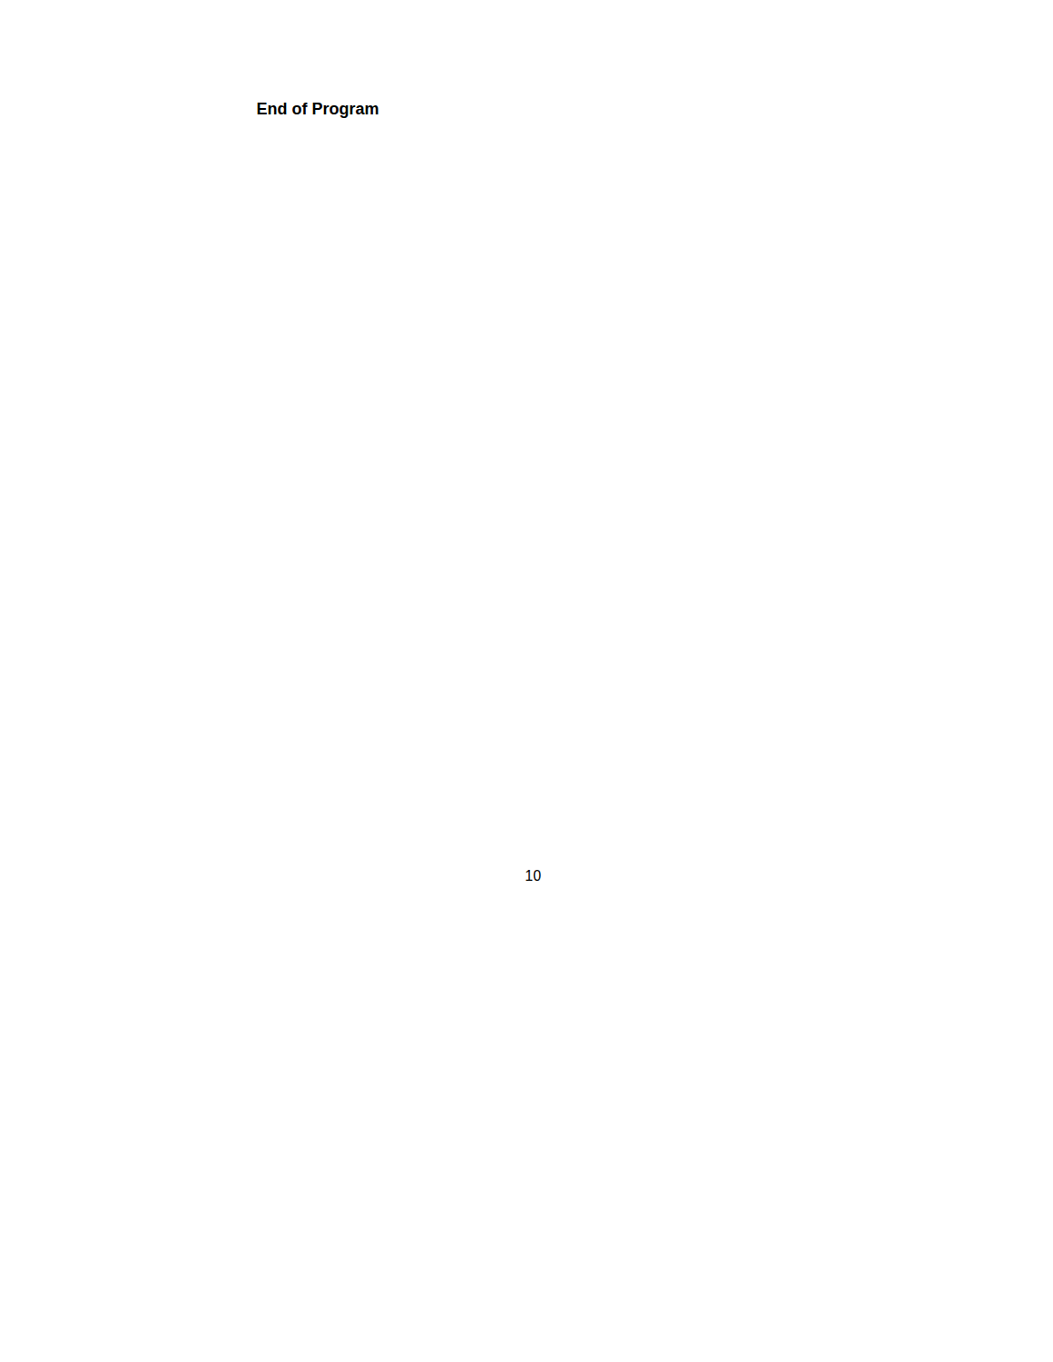End of Program
10